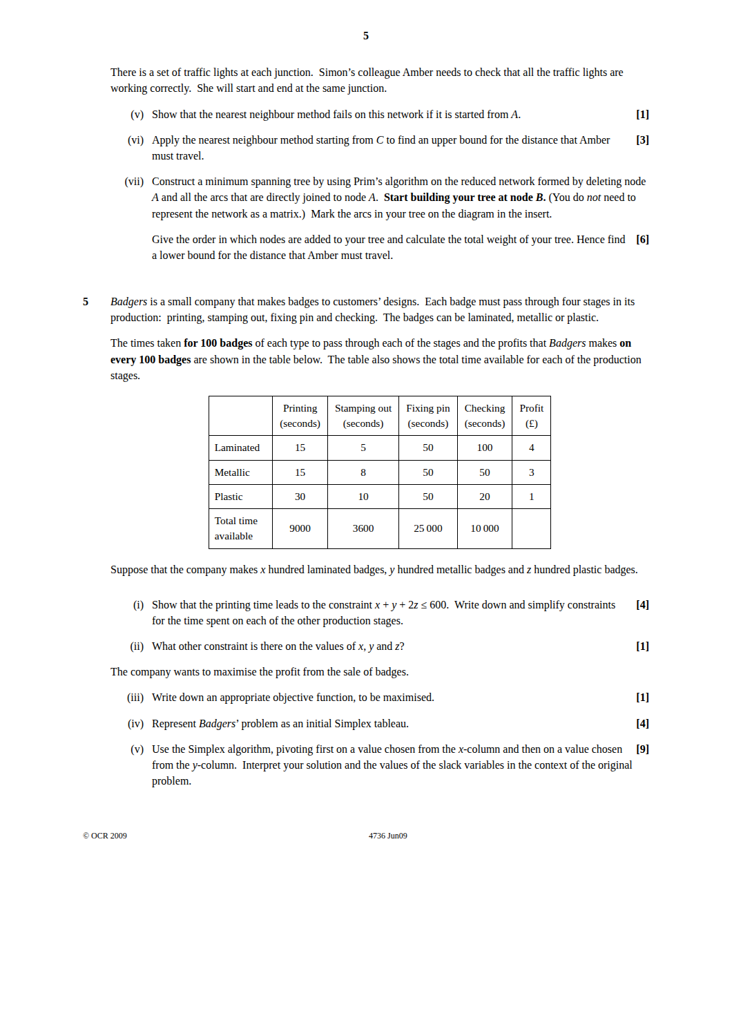5
There is a set of traffic lights at each junction. Simon’s colleague Amber needs to check that all the traffic lights are working correctly. She will start and end at the same junction.
(v)
[1] Show that the nearest neighbour method fails on this network if it is started from A.
(vi)
[3] Apply the nearest neighbour method starting from C to find an upper bound for the distance that Amber must travel.
(vii)
Construct a minimum spanning tree by using Prim’s algorithm on the reduced network formed by deleting node A and all the arcs that are directly joined to node A. Start building your tree at node B. (You do not need to represent the network as a matrix.) Mark the arcs in your tree on the diagram in the insert.
[6] Give the order in which nodes are added to your tree and calculate the total weight of your tree. Hence find a lower bound for the distance that Amber must travel.
5
Badgers is a small company that makes badges to customers’ designs. Each badge must pass through four stages in its production: printing, stamping out, fixing pin and checking. The badges can be laminated, metallic or plastic.
The times taken for 100 badges of each type to pass through each of the stages and the profits that Badgers makes on every 100 badges are shown in the table below. The table also shows the total time available for each of the production stages.
| | Printing (seconds) | Stamping out (seconds) | Fixing pin (seconds) | Checking (seconds) | Profit (£) |
| --- | --- | --- | --- | --- | --- |
| Laminated | 15 | 5 | 50 | 100 | 4 |
| Metallic | 15 | 8 | 50 | 50 | 3 |
| Plastic | 30 | 10 | 50 | 20 | 1 |
| Total time available | 9000 | 3600 | 25 000 | 10 000 | |
Suppose that the company makes x hundred laminated badges, y hundred metallic badges and z hundred plastic badges.
(i)
[4] Show that the printing time leads to the constraint x + y + 2z ≤ 600. Write down and simplify constraints for the time spent on each of the other production stages.
(ii)
[1] What other constraint is there on the values of x, y and z?
The company wants to maximise the profit from the sale of badges.
(iii)
[1] Write down an appropriate objective function, to be maximised.
(iv)
[4] Represent Badgers’ problem as an initial Simplex tableau.
(v)
[9] Use the Simplex algorithm, pivoting first on a value chosen from the x-column and then on a value chosen from the y-column. Interpret your solution and the values of the slack variables in the context of the original problem.
© OCR 2009
4736 Jun09